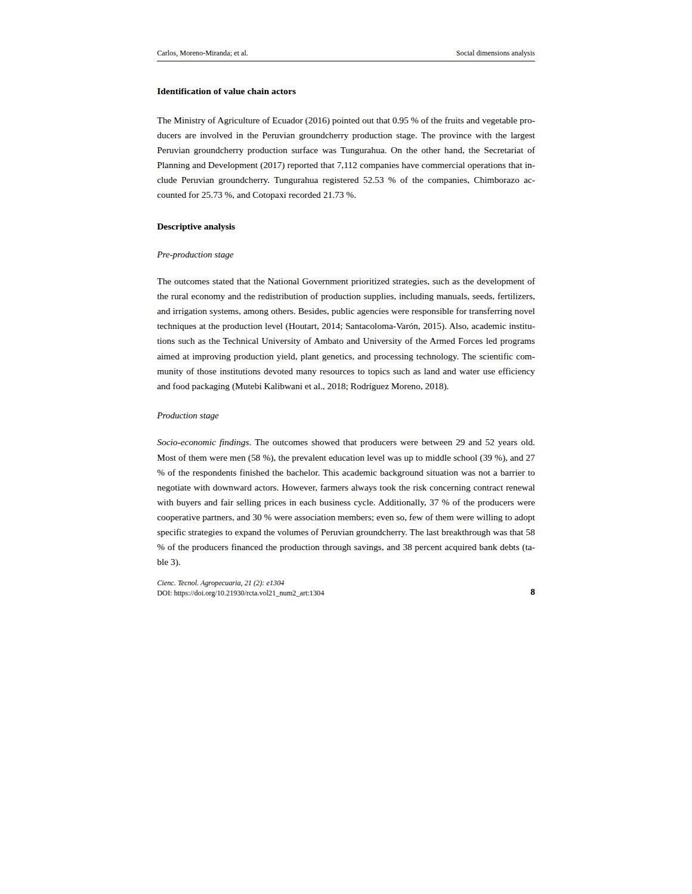Carlos, Moreno-Miranda; et al.
Social dimensions analysis
Identification of value chain actors
The Ministry of Agriculture of Ecuador (2016) pointed out that 0.95 % of the fruits and vegetable producers are involved in the Peruvian groundcherry production stage. The province with the largest Peruvian groundcherry production surface was Tungurahua. On the other hand, the Secretariat of Planning and Development (2017) reported that 7,112 companies have commercial operations that include Peruvian groundcherry. Tungurahua registered 52.53 % of the companies, Chimborazo accounted for 25.73 %, and Cotopaxi recorded 21.73 %.
Descriptive analysis
Pre-production stage
The outcomes stated that the National Government prioritized strategies, such as the development of the rural economy and the redistribution of production supplies, including manuals, seeds, fertilizers, and irrigation systems, among others. Besides, public agencies were responsible for transferring novel techniques at the production level (Houtart, 2014; Santacoloma-Varón, 2015). Also, academic institutions such as the Technical University of Ambato and University of the Armed Forces led programs aimed at improving production yield, plant genetics, and processing technology. The scientific community of those institutions devoted many resources to topics such as land and water use efficiency and food packaging (Mutebi Kalibwani et al., 2018; Rodríguez Moreno, 2018).
Production stage
Socio-economic findings. The outcomes showed that producers were between 29 and 52 years old. Most of them were men (58 %), the prevalent education level was up to middle school (39 %), and 27 % of the respondents finished the bachelor. This academic background situation was not a barrier to negotiate with downward actors. However, farmers always took the risk concerning contract renewal with buyers and fair selling prices in each business cycle. Additionally, 37 % of the producers were cooperative partners, and 30 % were association members; even so, few of them were willing to adopt specific strategies to expand the volumes of Peruvian groundcherry. The last breakthrough was that 58 % of the producers financed the production through savings, and 38 percent acquired bank debts (table 3).
Cienc. Tecnol. Agropecuaria, 21 (2): e1304
DOI: https://doi.org/10.21930/rcta.vol21_num2_art:1304
8